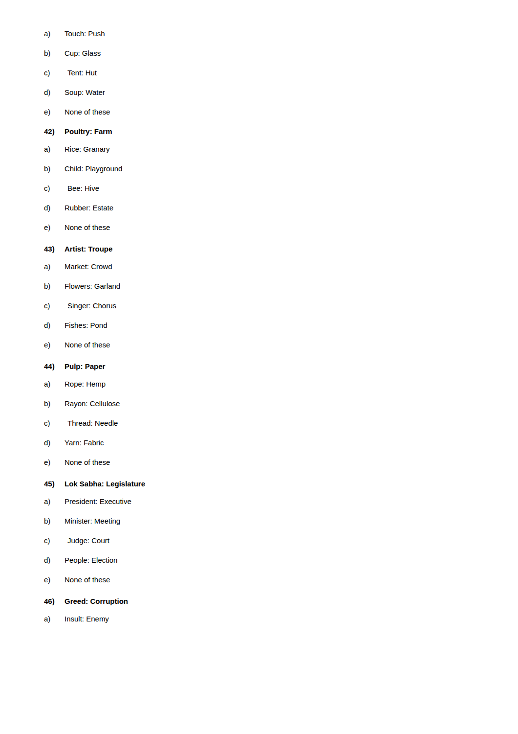a) Touch: Push
b) Cup: Glass
c) Tent: Hut
d) Soup: Water
e) None of these
42) Poultry: Farm
a) Rice: Granary
b) Child: Playground
c) Bee: Hive
d) Rubber: Estate
e) None of these
43) Artist: Troupe
a) Market: Crowd
b) Flowers: Garland
c) Singer: Chorus
d) Fishes: Pond
e) None of these
44) Pulp: Paper
a) Rope: Hemp
b) Rayon: Cellulose
c) Thread: Needle
d) Yarn: Fabric
e) None of these
45) Lok Sabha: Legislature
a) President: Executive
b) Minister: Meeting
c) Judge: Court
d) People: Election
e) None of these
46) Greed: Corruption
a) Insult: Enemy